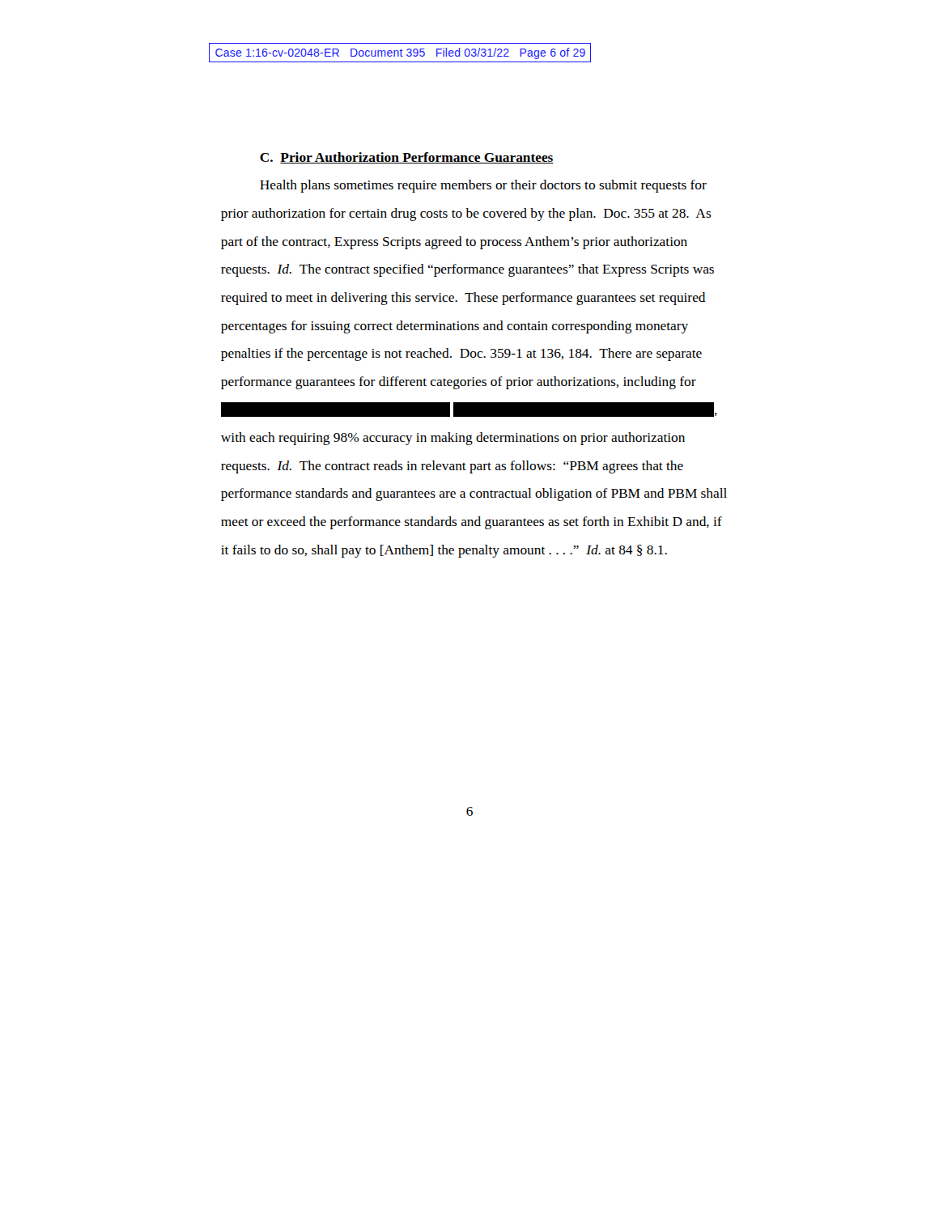Case 1:16-cv-02048-ER Document 395 Filed 03/31/22 Page 6 of 29
C. Prior Authorization Performance Guarantees
Health plans sometimes require members or their doctors to submit requests for prior authorization for certain drug costs to be covered by the plan. Doc. 355 at 28. As part of the contract, Express Scripts agreed to process Anthem’s prior authorization requests. Id. The contract specified “performance guarantees” that Express Scripts was required to meet in delivering this service. These performance guarantees set required percentages for issuing correct determinations and contain corresponding monetary penalties if the percentage is not reached. Doc. 359-1 at 136, 184. There are separate performance guarantees for different categories of prior authorizations, including for , with each requiring 98% accuracy in making determinations on prior authorization requests. Id. The contract reads in relevant part as follows: “PBM agrees that the performance standards and guarantees are a contractual obligation of PBM and PBM shall meet or exceed the performance standards and guarantees as set forth in Exhibit D and, if it fails to do so, shall pay to [Anthem] the penalty amount . . . .” Id. at 84 § 8.1.
6